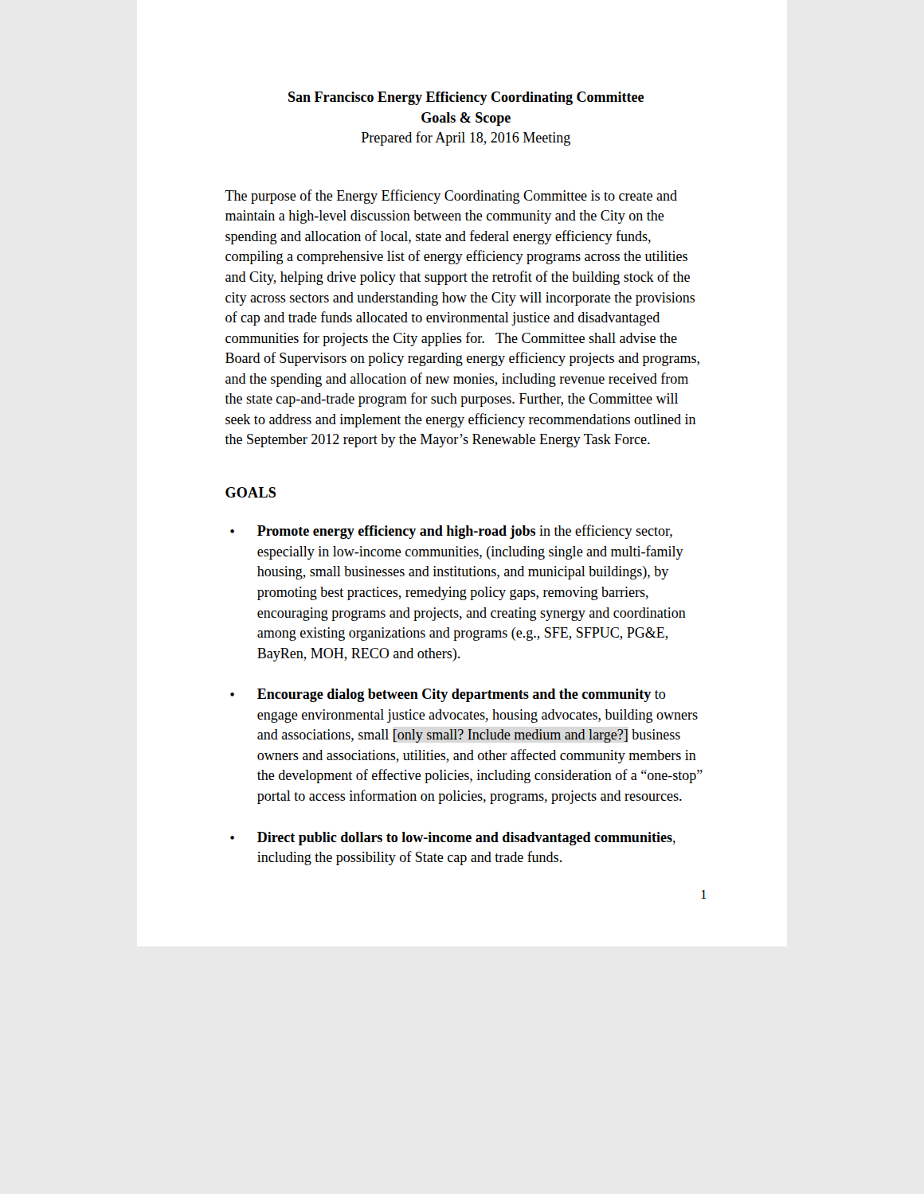San Francisco Energy Efficiency Coordinating Committee Goals & Scope Prepared for April 18, 2016 Meeting
The purpose of the Energy Efficiency Coordinating Committee is to create and maintain a high-level discussion between the community and the City on the spending and allocation of local, state and federal energy efficiency funds, compiling a comprehensive list of energy efficiency programs across the utilities and City, helping drive policy that support the retrofit of the building stock of the city across sectors and understanding how the City will incorporate the provisions of cap and trade funds allocated to environmental justice and disadvantaged communities for projects the City applies for. The Committee shall advise the Board of Supervisors on policy regarding energy efficiency projects and programs, and the spending and allocation of new monies, including revenue received from the state cap-and-trade program for such purposes. Further, the Committee will seek to address and implement the energy efficiency recommendations outlined in the September 2012 report by the Mayor’s Renewable Energy Task Force.
GOALS
Promote energy efficiency and high-road jobs in the efficiency sector, especially in low-income communities, (including single and multi-family housing, small businesses and institutions, and municipal buildings), by promoting best practices, remedying policy gaps, removing barriers, encouraging programs and projects, and creating synergy and coordination among existing organizations and programs (e.g., SFE, SFPUC, PG&E, BayRen, MOH, RECO and others).
Encourage dialog between City departments and the community to engage environmental justice advocates, housing advocates, building owners and associations, small [only small? Include medium and large?] business owners and associations, utilities, and other affected community members in the development of effective policies, including consideration of a “one-stop” portal to access information on policies, programs, projects and resources.
Direct public dollars to low-income and disadvantaged communities, including the possibility of State cap and trade funds.
1